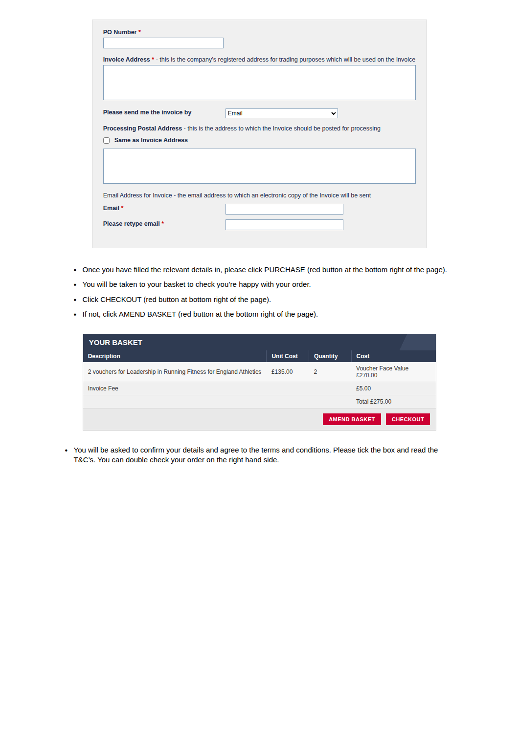PO Number * Invoice Address * - this is the company’s registered address for trading purposes which will be used on the Invoice
Please send me the invoice by Email Post
Processing Postal Address - this is the address to which the Invoice should be posted for processing
Same as Invoice Address
Email Address for Invoice - the email address to which an electronic copy of the Invoice will be sent
Email *
Please retype email *
Once you have filled the relevant details in, please click PURCHASE (red button at the bottom right of the page).
You will be taken to your basket to check you’re happy with your order.
Click CHECKOUT (red button at bottom right of the page).
If not, click AMEND BASKET (red button at the bottom right of the page).
YOUR BASKET
| Description | Unit Cost | Quantity | Cost |
| --- | --- | --- | --- |
| 2 vouchers for Leadership in Running Fitness for England Athletics | £135.00 | 2 | Voucher Face Value £270.00 |
| Invoice Fee | | | £5.00 |
| | | | Total £275.00 |
AMEND BASKET CHECKOUT
You will be asked to confirm your details and agree to the terms and conditions. Please tick the box and read the T&C’s. You can double check your order on the right hand side.